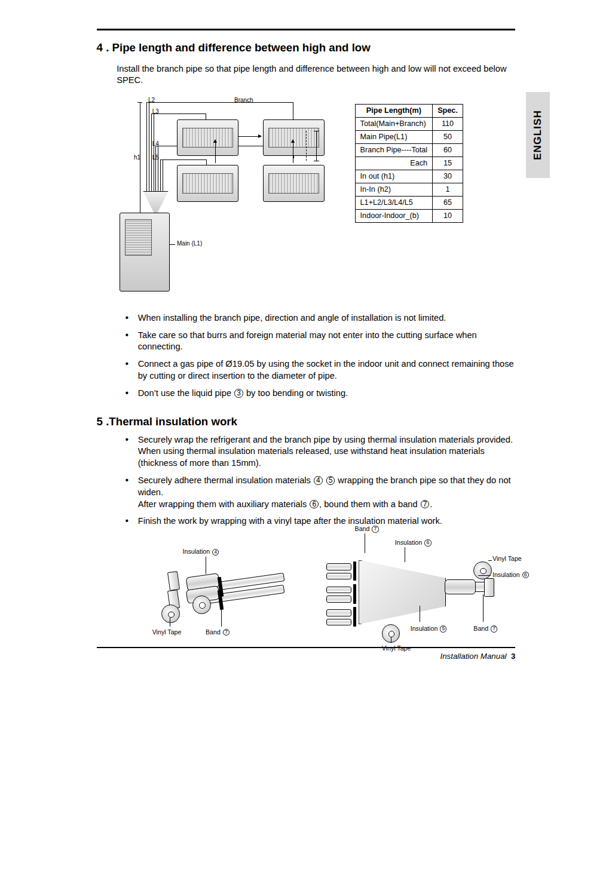ENGLISH
4 . Pipe length and difference between high and low
Install the branch pipe so that pipe length and difference between high and low will not exceed below SPEC.
L2
L3
L4
L5
h1
Branch
h2
b
Main (L1)
| Pipe Length(m) | Spec. |
| --- | --- |
| Total(Main+Branch) | 110 |
| Main Pipe(L1) | 50 |
| Branch Pipe----Total | 60 |
| Each | 15 |
| In out (h1) | 30 |
| In-In (h2) | 1 |
| L1+L2/L3/L4/L5 | 65 |
| Indoor-Indoor_(b) | 10 |
When installing the branch pipe, direction and angle of installation is not limited.
Take care so that burrs and foreign material may not enter into the cutting surface when connecting.
Connect a gas pipe of Ø19.05 by using the socket in the indoor unit and connect remaining those by cutting or direct insertion to the diameter of pipe.
Don’t use the liquid pipe 3 by too bending or twisting.
5 .Thermal insulation work
Securely wrap the refrigerant and the branch pipe by using thermal insulation materials provided.
When using thermal insulation materials released, use withstand heat insulation materials
(thickness of more than 15mm).
Securely adhere thermal insulation materials 4 5 wrapping the branch pipe so that they do not widen.
After wrapping them with auxiliary materials 6, bound them with a band 7.
Finish the work by wrapping with a vinyl tape after the insulation material work.
Insulation 4
Vinyl Tape
Band 7
Band 7
Insulation 6
Vinyl Tape
Insulation 6
Band 7
Insulation 5
Vinyl Tape
Installation Manual 3